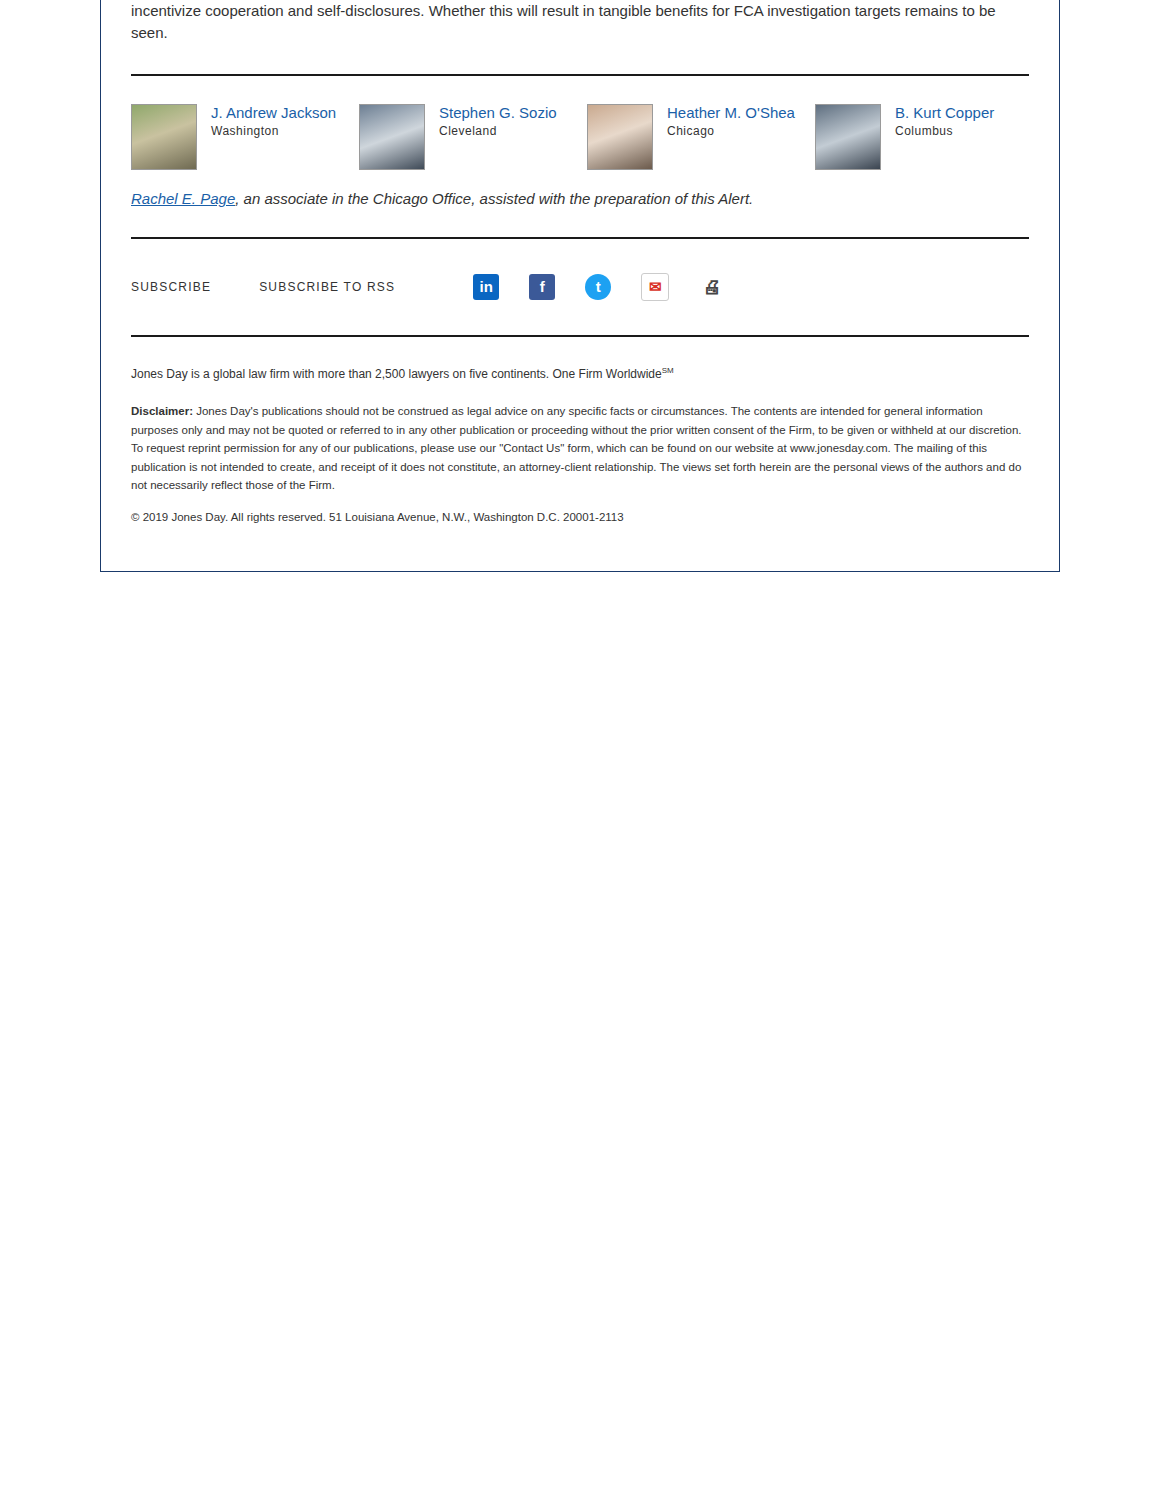incentivize cooperation and self-disclosures. Whether this will result in tangible benefits for FCA investigation targets remains to be seen.
| | J. Andrew Jackson Washington | | Stephen G. Sozio Cleveland | | Heather M. O'Shea Chicago | | B. Kurt Copper Columbus |
Rachel E. Page, an associate in the Chicago Office, assisted with the preparation of this Alert.
SUBSCRIBE SUBSCRIBE TO RSS in f t ✉ 🖨
Jones Day is a global law firm with more than 2,500 lawyers on five continents. One Firm WorldwideSM
Disclaimer: Jones Day's publications should not be construed as legal advice on any specific facts or circumstances. The contents are intended for general information purposes only and may not be quoted or referred to in any other publication or proceeding without the prior written consent of the Firm, to be given or withheld at our discretion. To request reprint permission for any of our publications, please use our "Contact Us" form, which can be found on our website at www.jonesday.com. The mailing of this publication is not intended to create, and receipt of it does not constitute, an attorney-client relationship. The views set forth herein are the personal views of the authors and do not necessarily reflect those of the Firm.
© 2019 Jones Day. All rights reserved. 51 Louisiana Avenue, N.W., Washington D.C. 20001-2113